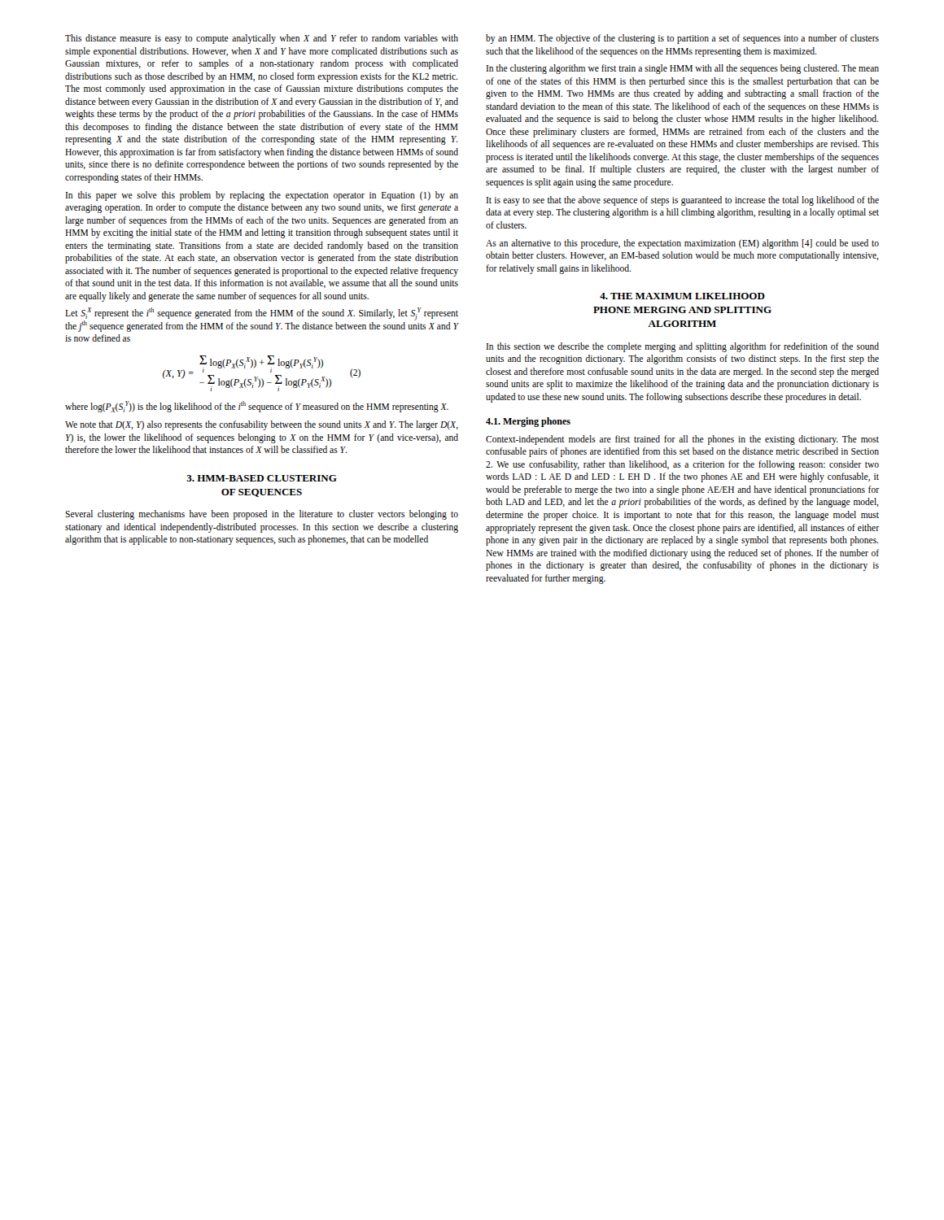This distance measure is easy to compute analytically when X and Y refer to random variables with simple exponential distributions. However, when X and Y have more complicated distributions such as Gaussian mixtures, or refer to samples of a non-stationary random process with complicated distributions such as those described by an HMM, no closed form expression exists for the KL2 metric. The most commonly used approximation in the case of Gaussian mixture distributions computes the distance between every Gaussian in the distribution of X and every Gaussian in the distribution of Y, and weights these terms by the product of the a priori probabilities of the Gaussians. In the case of HMMs this decomposes to finding the distance between the state distribution of every state of the HMM representing X and the state distribution of the corresponding state of the HMM representing Y. However, this approximation is far from satisfactory when finding the distance between HMMs of sound units, since there is no definite correspondence between the portions of two sounds represented by the corresponding states of their HMMs.
In this paper we solve this problem by replacing the expectation operator in Equation (1) by an averaging operation. In order to compute the distance between any two sound units, we first generate a large number of sequences from the HMMs of each of the two units. Sequences are generated from an HMM by exciting the initial state of the HMM and letting it transition through subsequent states until it enters the terminating state. Transitions from a state are decided randomly based on the transition probabilities of the state. At each state, an observation vector is generated from the state distribution associated with it. The number of sequences generated is proportional to the expected relative frequency of that sound unit in the test data. If this information is not available, we assume that all the sound units are equally likely and generate the same number of sequences for all sound units.
Let SiX represent the ith sequence generated from the HMM of the sound X. Similarly, let SjY represent the jth sequence generated from the HMM of the sound Y. The distance between the sound units X and Y is now defined as
(X, Y) = Σi log(PX(SiX)) + Σi log(PY(SiY)) − Σi log(PX(SiY)) − Σi log(PY(SiX))
(2)
where log(PX(SiY)) is the log likelihood of the ith sequence of Y measured on the HMM representing X.
We note that D(X, Y) also represents the confusability between the sound units X and Y. The larger D(X, Y) is, the lower the likelihood of sequences belonging to X on the HMM for Y (and vice-versa), and therefore the lower the likelihood that instances of X will be classified as Y.
3. HMM-based clustering
of sequences
Several clustering mechanisms have been proposed in the literature to cluster vectors belonging to stationary and identical independently-distributed processes. In this section we describe a clustering algorithm that is applicable to non-stationary sequences, such as phonemes, that can be modelled
by an HMM. The objective of the clustering is to partition a set of sequences into a number of clusters such that the likelihood of the sequences on the HMMs representing them is maximized.
In the clustering algorithm we first train a single HMM with all the sequences being clustered. The mean of one of the states of this HMM is then perturbed since this is the smallest perturbation that can be given to the HMM. Two HMMs are thus created by adding and subtracting a small fraction of the standard deviation to the mean of this state. The likelihood of each of the sequences on these HMMs is evaluated and the sequence is said to belong the cluster whose HMM results in the higher likelihood. Once these preliminary clusters are formed, HMMs are retrained from each of the clusters and the likelihoods of all sequences are re-evaluated on these HMMs and cluster memberships are revised. This process is iterated until the likelihoods converge. At this stage, the cluster memberships of the sequences are assumed to be final. If multiple clusters are required, the cluster with the largest number of sequences is split again using the same procedure.
It is easy to see that the above sequence of steps is guaranteed to increase the total log likelihood of the data at every step. The clustering algorithm is a hill climbing algorithm, resulting in a locally optimal set of clusters.
As an alternative to this procedure, the expectation maximization (EM) algorithm [4] could be used to obtain better clusters. However, an EM-based solution would be much more computationally intensive, for relatively small gains in likelihood.
4. The maximum likelihood
phone merging and splitting
algorithm
In this section we describe the complete merging and splitting algorithm for redefinition of the sound units and the recognition dictionary. The algorithm consists of two distinct steps. In the first step the closest and therefore most confusable sound units in the data are merged. In the second step the merged sound units are split to maximize the likelihood of the training data and the pronunciation dictionary is updated to use these new sound units. The following subsections describe these procedures in detail.
4.1. Merging phones
Context-independent models are first trained for all the phones in the existing dictionary. The most confusable pairs of phones are identified from this set based on the distance metric described in Section 2. We use confusability, rather than likelihood, as a criterion for the following reason: consider two words LAD : L AE D and LED : L EH D . If the two phones AE and EH were highly confusable, it would be preferable to merge the two into a single phone AE/EH and have identical pronunciations for both LAD and LED, and let the a priori probabilities of the words, as defined by the language model, determine the proper choice. It is important to note that for this reason, the language model must appropriately represent the given task. Once the closest phone pairs are identified, all instances of either phone in any given pair in the dictionary are replaced by a single symbol that represents both phones. New HMMs are trained with the modified dictionary using the reduced set of phones. If the number of phones in the dictionary is greater than desired, the confusability of phones in the dictionary is reevaluated for further merging.